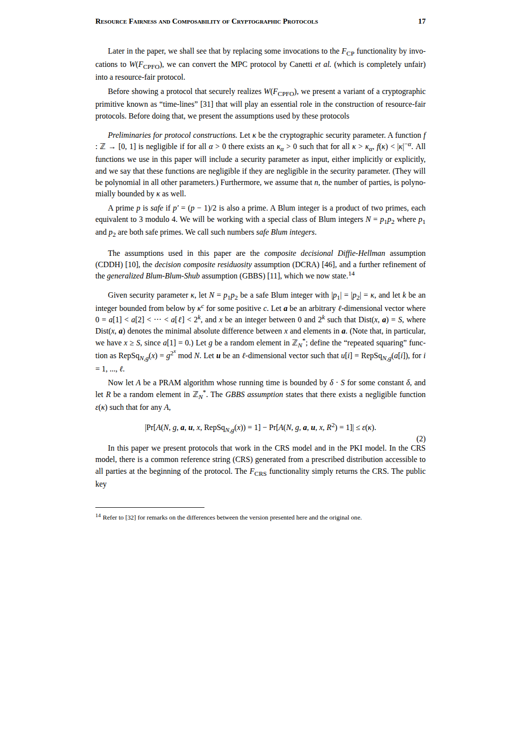Resource Fairness and Composability of Cryptographic Protocols 17
Later in the paper, we shall see that by replacing some invocations to the FCP functionality by invocations to W(FCPFO), we can convert the MPC protocol by Canetti et al. (which is completely unfair) into a resource-fair protocol.
Before showing a protocol that securely realizes W(FCPFO), we present a variant of a cryptographic primitive known as “time-lines” [31] that will play an essential role in the construction of resource-fair protocols. Before doing that, we present the assumptions used by these protocols
Preliminaries for protocol constructions. Let κ be the cryptographic security parameter. A function f : ℤ → [0, 1] is negligible if for all α > 0 there exists an κα > 0 such that for all κ > κα, f(κ) < |κ|−α. All functions we use in this paper will include a security parameter as input, either implicitly or explicitly, and we say that these functions are negligible if they are negligible in the security parameter. (They will be polynomial in all other parameters.) Furthermore, we assume that n, the number of parties, is polynomially bounded by κ as well.
A prime p is safe if p′ = (p − 1)/2 is also a prime. A Blum integer is a product of two primes, each equivalent to 3 modulo 4. We will be working with a special class of Blum integers N = p1p2 where p1 and p2 are both safe primes. We call such numbers safe Blum integers.
The assumptions used in this paper are the composite decisional Diffie-Hellman assumption (CDDH) [10], the decision composite residuosity assumption (DCRA) [46], and a further refinement of the generalized Blum-Blum-Shub assumption (GBBS) [11], which we now state.14
Given security parameter κ, let N = p1p2 be a safe Blum integer with |p1| = |p2| = κ, and let k be an integer bounded from below by κc for some positive c. Let a be an arbitrary ℓ-dimensional vector where 0 = a[1] < a[2] < ··· < a[ℓ] < 2k, and x be an integer between 0 and 2k such that Dist(x, a) = S, where Dist(x, a) denotes the minimal absolute difference between x and elements in a. (Note that, in particular, we have x ≥ S, since a[1] = 0.) Let g be a random element in ℤN*; define the “repeated squaring” function as RepSqN,g(x) = g2x mod N. Let u be an ℓ-dimensional vector such that u[i] = RepSqN,g(a[i]), for i = 1, ..., ℓ.
Now let A be a PRAM algorithm whose running time is bounded by δ · S for some constant δ, and let R be a random element in ℤN*. The GBBS assumption states that there exists a negligible function ε(κ) such that for any A,
|Pr[A(N, g, a, u, x, RepSqN,g(x)) = 1] − Pr[A(N, g, a, u, x, R2) = 1]| ≤ ε(κ). (2)
In this paper we present protocols that work in the CRS model and in the PKI model. In the CRS model, there is a common reference string (CRS) generated from a prescribed distribution accessible to all parties at the beginning of the protocol. The FCRS functionality simply returns the CRS. The public key
14 Refer to [32] for remarks on the differences between the version presented here and the original one.